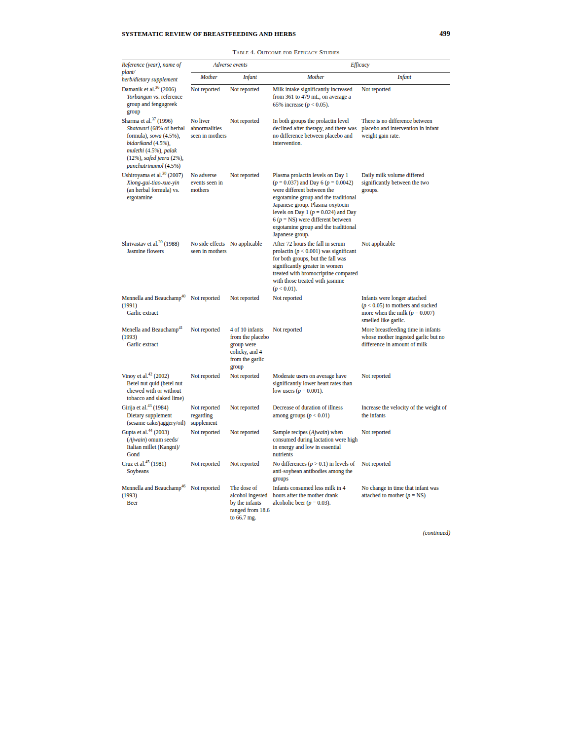Systematic Review of Breastfeeding and Herbs
499
Table 4. Outcome for Efficacy Studies
| Reference (year), name of plant/ herb/dietary supplement | Adverse events | Efficacy |
| --- | --- | --- |
| Mother | Infant | Mother | Infant |
| Damanik et al. 36 (2006) Torbangun vs. reference group and fengugreek group | Not reported | Not reported | Milk intake significantly increased from 361 to 479 mL, on average a 65% increase ( p < 0.05). | Not reported |
| Sharma et al. 37 (1996) Shatavari (68% of herbal formula), sowa (4.5%), bidarikand (4.5%), mulethi (4.5%), palak (12%), safed jeera (2%), panchatrinamol (4.5%) | No liver abnormalities seen in mothers | Not reported | In both groups the prolactin level declined after therapy, and there was no difference between placebo and intervention. | There is no difference between placebo and intervention in infant weight gain rate. |
| Ushiroyama et al. 38 (2007) Xiong-gui-tiao-xue-yin (an herbal formula) vs. ergotamine | No adverse events seen in mothers | Not reported | Plasma prolactin levels on Day 1 ( p = 0.037) and Day 6 ( p = 0.0042) were different between the ergotamine group and the traditional Japanese group. Plasma oxytocin levels on Day 1 ( p = 0.024) and Day 6 ( p = NS) were different between ergotamine group and the traditional Japanese group. | Daily milk volume differed significantly between the two groups. |
| Shrivastav et al. 39 (1988) Jasmine flowers | No side effects seen in mothers | No applicable | After 72 hours the fall in serum prolactin ( p < 0.001) was significant for both groups, but the fall was significantly greater in women treated with bromocriptine compared with those treated with jasmine ( p < 0.01). | Not applicable |
| Mennella and Beauchamp 40 (1991) Garlic extract | Not reported | Not reported | Not reported | Infants were longer attached ( p < 0.05) to mothers and sucked more when the milk ( p = 0.007) smelled like garlic. |
| Menella and Beauchamp 41 (1993) Garlic extract | Not reported | 4 of 10 infants from the placebo group were colicky, and 4 from the garlic group | Not reported | More breastfeeding time in infants whose mother ingested garlic but no difference in amount of milk |
| Vinoy et al. 42 (2002) Betel nut quid (betel nut chewed with or without tobacco and slaked lime) | Not reported | Not reported | Moderate users on average have significantly lower heart rates than low users ( p = 0.001). | Not reported |
| Girija et al. 43 (1984) Dietary supplement (sesame cake/jaggery/oil) | Not reported regarding supplement | Not reported | Decrease of duration of illness among groups ( p < 0.01) | Increase the velocity of the weight of the infants |
| Gupta et al. 44 (2003) ( Ajwain ) omum seeds/ Italian millet (Kangni)/ Gond | Not reported | Not reported | Sample recipes ( Ajwain ) when consumed during lactation were high in energy and low in essential nutrients | Not reported |
| Cruz et al. 45 (1981) Soybeans | Not reported | Not reported | No differences ( p > 0.1) in levels of anti-soybean antibodies among the groups | Not reported |
| Mennella and Beauchamp 46 (1993) Beer | Not reported | The dose of alcohol ingested by the infants ranged from 18.6 to 66.7 mg. | Infants consumed less milk in 4 hours after the mother drank alcoholic beer ( p = 0.03). | No change in time that infant was attached to mother ( p = NS) |
(continued)